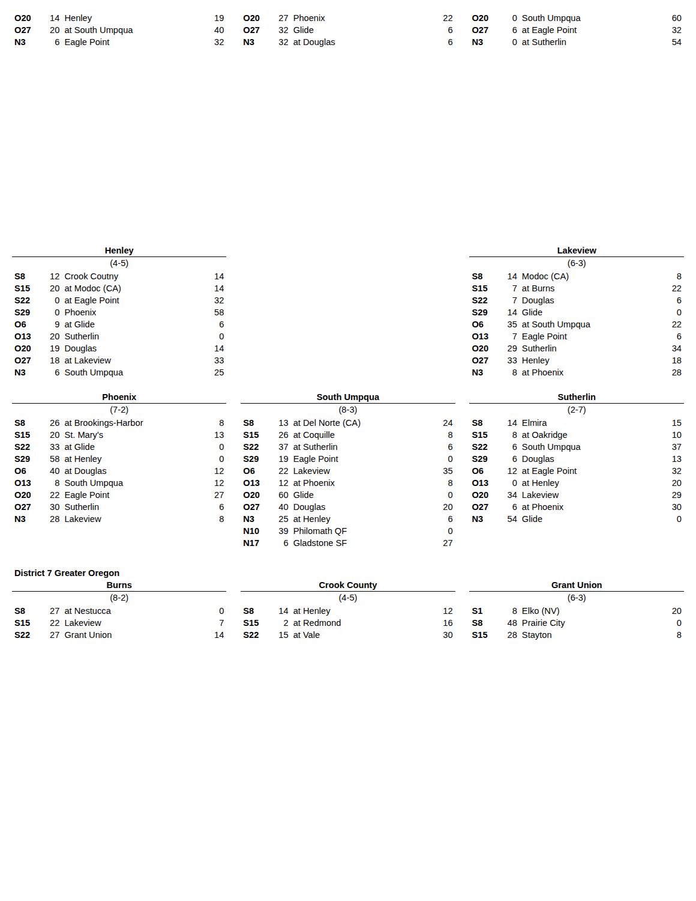| O20 | 14 | Henley | 19 | | O20 | 27 | Phoenix | 22 | | O20 | 0 | South Umpqua | 60 |
| O27 | 20 | at South Umpqua | 40 | | O27 | 32 | Glide | 6 | | O27 | 6 | at Eagle Point | 32 |
| N3 | 6 | Eagle Point | 32 | | N3 | 32 | at Douglas | 6 | | N3 | 0 | at Sutherlin | 54 |
| Henley | | | | Lakeview |
| (4-5) | | | | (6-3) |
| S8 | 12 | Crook Coutny | 14 | | | | S8 | 14 | Modoc (CA) | 8 |
| S15 | 20 | at Modoc (CA) | 14 | | | | S15 | 7 | at Burns | 22 |
| S22 | 0 | at Eagle Point | 32 | | | | S22 | 7 | Douglas | 6 |
| S29 | 0 | Phoenix | 58 | | | | S29 | 14 | Glide | 0 |
| O6 | 9 | at Glide | 6 | | | | O6 | 35 | at South Umpqua | 22 |
| O13 | 20 | Sutherlin | 0 | | | | O13 | 7 | Eagle Point | 6 |
| O20 | 19 | Douglas | 14 | | | | O20 | 29 | Sutherlin | 34 |
| O27 | 18 | at Lakeview | 33 | | | | O27 | 33 | Henley | 18 |
| N3 | 6 | South Umpqua | 25 | | | | N3 | 8 | at Phoenix | 28 |
| Phoenix | | South Umpqua | | Sutherlin |
| (7-2) | | (8-3) | | (2-7) |
| S8 | 26 | at Brookings-Harbor | 8 | | S8 | 13 | at Del Norte (CA) | 24 | | S8 | 14 | Elmira | 15 |
| S15 | 20 | St. Mary's | 13 | | S15 | 26 | at Coquille | 8 | | S15 | 8 | at Oakridge | 10 |
| S22 | 33 | at Glide | 0 | | S22 | 37 | at Sutherlin | 6 | | S22 | 6 | South Umpqua | 37 |
| S29 | 58 | at Henley | 0 | | S29 | 19 | Eagle Point | 0 | | S29 | 6 | Douglas | 13 |
| O6 | 40 | at Douglas | 12 | | O6 | 22 | Lakeview | 35 | | O6 | 12 | at Eagle Point | 32 |
| O13 | 8 | South Umpqua | 12 | | O13 | 12 | at Phoenix | 8 | | O13 | 0 | at Henley | 20 |
| O20 | 22 | Eagle Point | 27 | | O20 | 60 | Glide | 0 | | O20 | 34 | Lakeview | 29 |
| O27 | 30 | Sutherlin | 6 | | O27 | 40 | Douglas | 20 | | O27 | 6 | at Phoenix | 30 |
| N3 | 28 | Lakeview | 8 | | N3 | 25 | at Henley | 6 | | N3 | 54 | Glide | 0 |
| | | N10 | 39 | Philomath QF | 0 | | |
| | | N17 | 6 | Gladstone SF | 27 | | |
| District 7 Greater Oregon |
| Burns | | Crook County | | Grant Union |
| (8-2) | | (4-5) | | (6-3) |
| S8 | 27 | at Nestucca | 0 | | S8 | 14 | at Henley | 12 | | S1 | 8 | Elko (NV) | 20 |
| S15 | 22 | Lakeview | 7 | | S15 | 2 | at Redmond | 16 | | S8 | 48 | Prairie City | 0 |
| S22 | 27 | Grant Union | 14 | | S22 | 15 | at Vale | 30 | | S15 | 28 | Stayton | 8 |